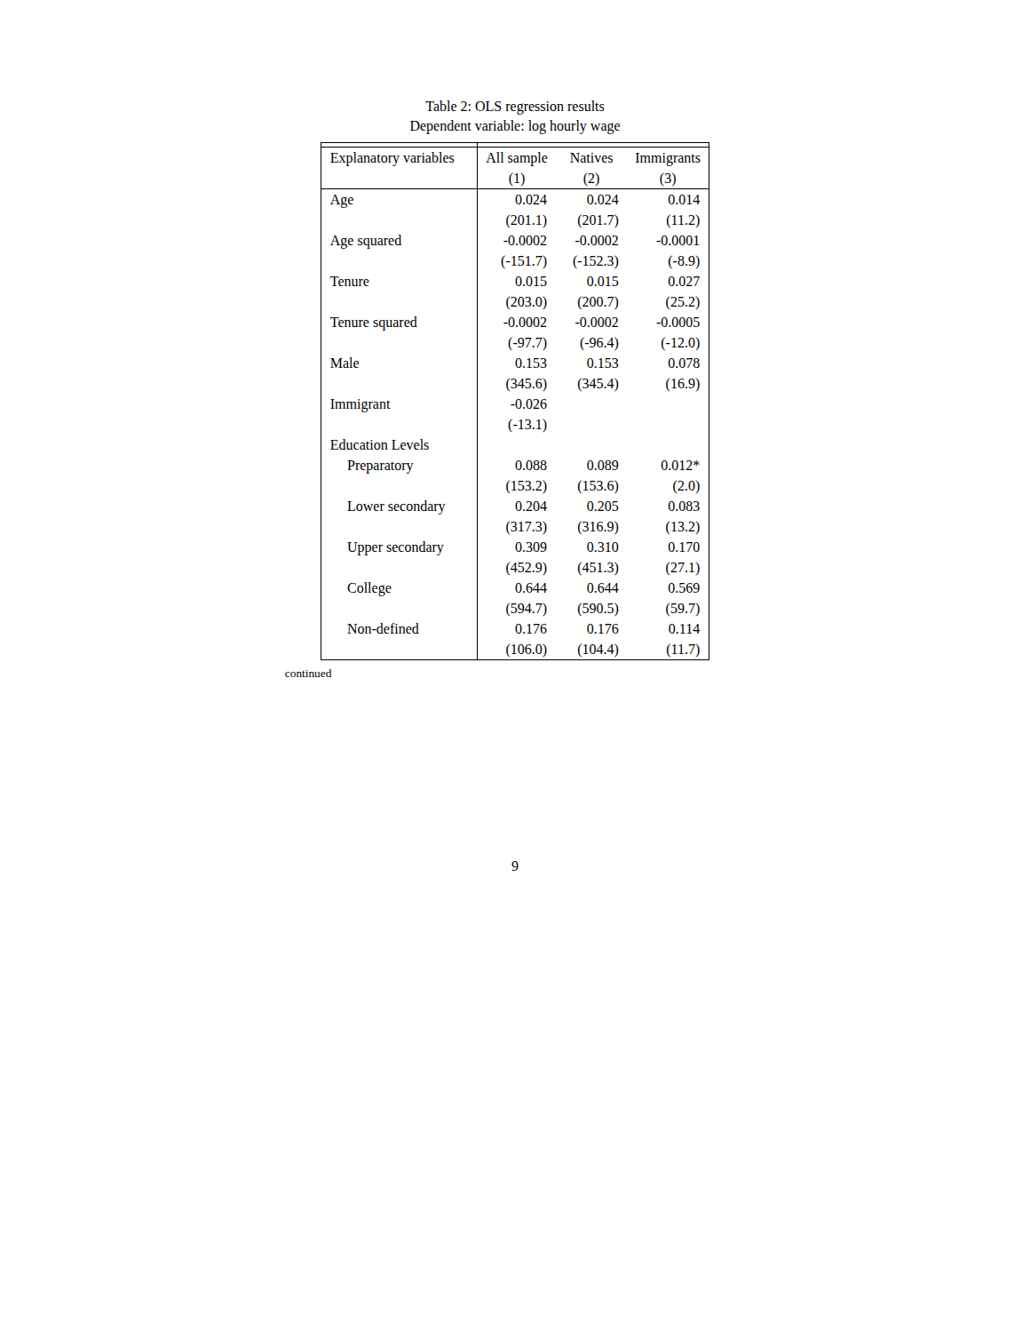Table 2: OLS regression results
Dependent variable: log hourly wage
| Explanatory variables | All sample | Natives | Immigrants |
| | (1) | (2) | (3) |
| Age | 0.024 | 0.024 | 0.014 |
| | (201.1) | (201.7) | (11.2) |
| Age squared | -0.0002 | -0.0002 | -0.0001 |
| | (-151.7) | (-152.3) | (-8.9) |
| Tenure | 0.015 | 0.015 | 0.027 |
| | (203.0) | (200.7) | (25.2) |
| Tenure squared | -0.0002 | -0.0002 | -0.0005 |
| | (-97.7) | (-96.4) | (-12.0) |
| Male | 0.153 | 0.153 | 0.078 |
| | (345.6) | (345.4) | (16.9) |
| Immigrant | -0.026 | | |
| | (-13.1) | | |
| Education Levels | | | |
| Preparatory | 0.088 | 0.089 | 0.012* |
| | (153.2) | (153.6) | (2.0) |
| Lower secondary | 0.204 | 0.205 | 0.083 |
| | (317.3) | (316.9) | (13.2) |
| Upper secondary | 0.309 | 0.310 | 0.170 |
| | (452.9) | (451.3) | (27.1) |
| College | 0.644 | 0.644 | 0.569 |
| | (594.7) | (590.5) | (59.7) |
| Non-defined | 0.176 | 0.176 | 0.114 |
| | (106.0) | (104.4) | (11.7) |
continued
9